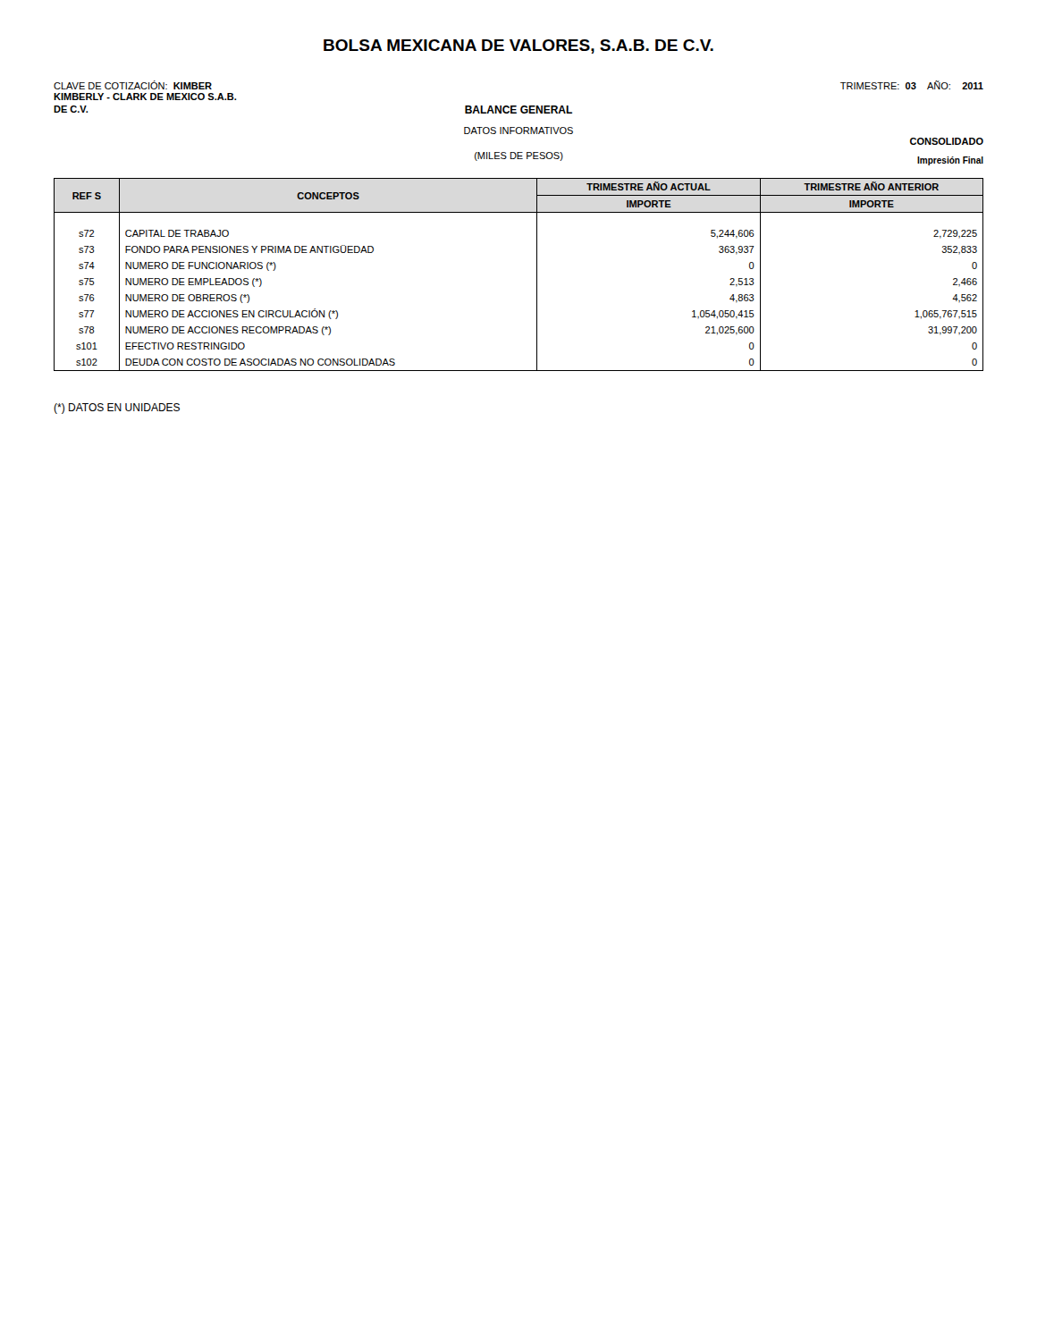BOLSA MEXICANA DE VALORES, S.A.B. DE C.V.
| CLAVE DE COTIZACIÓN: KIMBER | | TRIMESTRE: 03 AÑO: 2011 |
| KIMBERLY - CLARK DE MEXICO S.A.B. DE C.V. | BALANCE GENERAL | |
| | DATOS INFORMATIVOS | CONSOLIDADO |
| | (MILES DE PESOS) | Impresión Final |
| REF S | CONCEPTOS | TRIMESTRE AÑO ACTUAL | TRIMESTRE AÑO ANTERIOR |
| --- | --- | --- | --- |
| IMPORTE | IMPORTE |
| s72 | CAPITAL DE TRABAJO | 5,244,606 | 2,729,225 |
| s73 | FONDO PARA PENSIONES Y PRIMA DE ANTIGÜEDAD | 363,937 | 352,833 |
| s74 | NUMERO DE FUNCIONARIOS (*) | 0 | 0 |
| s75 | NUMERO DE EMPLEADOS (*) | 2,513 | 2,466 |
| s76 | NUMERO DE OBREROS (*) | 4,863 | 4,562 |
| s77 | NUMERO DE ACCIONES EN CIRCULACIÓN (*) | 1,054,050,415 | 1,065,767,515 |
| s78 | NUMERO DE ACCIONES RECOMPRADAS (*) | 21,025,600 | 31,997,200 |
| s101 | EFECTIVO RESTRINGIDO | 0 | 0 |
| s102 | DEUDA CON COSTO DE ASOCIADAS NO CONSOLIDADAS | 0 | 0 |
(*) DATOS EN UNIDADES